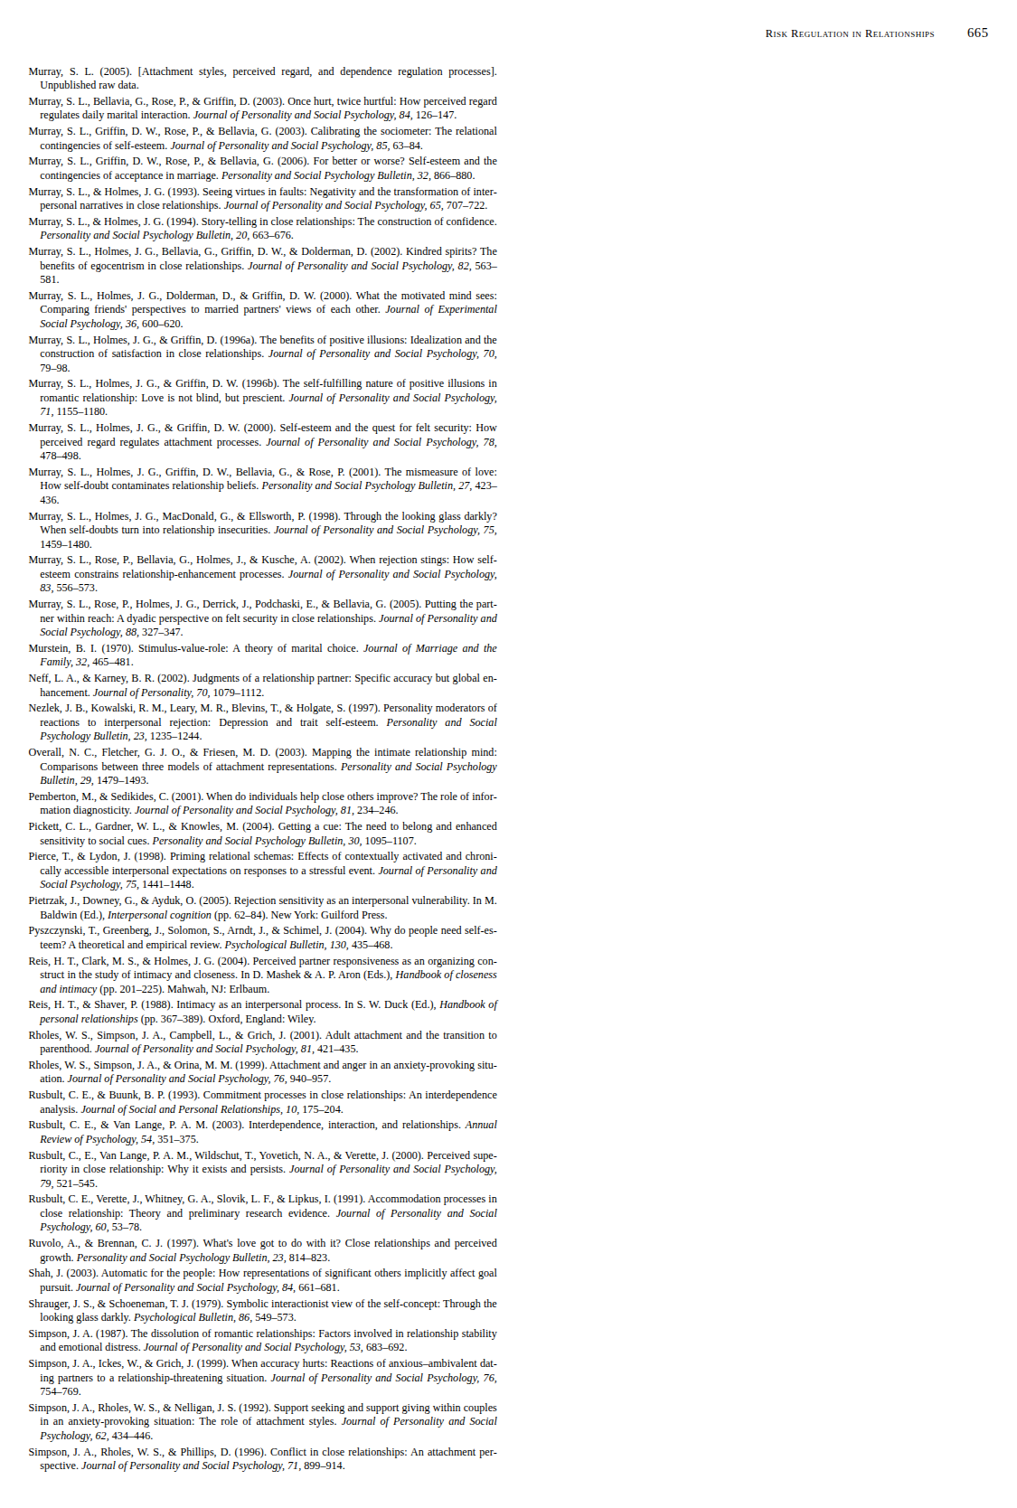Risk Regulation in Relationships 665
Murray, S. L. (2005). [Attachment styles, perceived regard, and dependence regulation processes]. Unpublished raw data.
Murray, S. L., Bellavia, G., Rose, P., & Griffin, D. (2003). Once hurt, twice hurtful: How perceived regard regulates daily marital interaction. Journal of Personality and Social Psychology, 84, 126–147.
Murray, S. L., Griffin, D. W., Rose, P., & Bellavia, G. (2003). Calibrating the sociometer: The relational contingencies of self-esteem. Journal of Personality and Social Psychology, 85, 63–84.
Murray, S. L., Griffin, D. W., Rose, P., & Bellavia, G. (2006). For better or worse? Self-esteem and the contingencies of acceptance in marriage. Personality and Social Psychology Bulletin, 32, 866–880.
Murray, S. L., & Holmes, J. G. (1993). Seeing virtues in faults: Negativity and the transformation of interpersonal narratives in close relationships. Journal of Personality and Social Psychology, 65, 707–722.
Murray, S. L., & Holmes, J. G. (1994). Story-telling in close relationships: The construction of confidence. Personality and Social Psychology Bulletin, 20, 663–676.
Murray, S. L., Holmes, J. G., Bellavia, G., Griffin, D. W., & Dolderman, D. (2002). Kindred spirits? The benefits of egocentrism in close relationships. Journal of Personality and Social Psychology, 82, 563–581.
Murray, S. L., Holmes, J. G., Dolderman, D., & Griffin, D. W. (2000). What the motivated mind sees: Comparing friends' perspectives to married partners' views of each other. Journal of Experimental Social Psychology, 36, 600–620.
Murray, S. L., Holmes, J. G., & Griffin, D. (1996a). The benefits of positive illusions: Idealization and the construction of satisfaction in close relationships. Journal of Personality and Social Psychology, 70, 79–98.
Murray, S. L., Holmes, J. G., & Griffin, D. W. (1996b). The self-fulfilling nature of positive illusions in romantic relationship: Love is not blind, but prescient. Journal of Personality and Social Psychology, 71, 1155–1180.
Murray, S. L., Holmes, J. G., & Griffin, D. W. (2000). Self-esteem and the quest for felt security: How perceived regard regulates attachment processes. Journal of Personality and Social Psychology, 78, 478–498.
Murray, S. L., Holmes, J. G., Griffin, D. W., Bellavia, G., & Rose, P. (2001). The mismeasure of love: How self-doubt contaminates relationship beliefs. Personality and Social Psychology Bulletin, 27, 423–436.
Murray, S. L., Holmes, J. G., MacDonald, G., & Ellsworth, P. (1998). Through the looking glass darkly? When self-doubts turn into relationship insecurities. Journal of Personality and Social Psychology, 75, 1459–1480.
Murray, S. L., Rose, P., Bellavia, G., Holmes, J., & Kusche, A. (2002). When rejection stings: How self-esteem constrains relationship-enhancement processes. Journal of Personality and Social Psychology, 83, 556–573.
Murray, S. L., Rose, P., Holmes, J. G., Derrick, J., Podchaski, E., & Bellavia, G. (2005). Putting the partner within reach: A dyadic perspective on felt security in close relationships. Journal of Personality and Social Psychology, 88, 327–347.
Murstein, B. I. (1970). Stimulus-value-role: A theory of marital choice. Journal of Marriage and the Family, 32, 465–481.
Neff, L. A., & Karney, B. R. (2002). Judgments of a relationship partner: Specific accuracy but global enhancement. Journal of Personality, 70, 1079–1112.
Nezlek, J. B., Kowalski, R. M., Leary, M. R., Blevins, T., & Holgate, S. (1997). Personality moderators of reactions to interpersonal rejection: Depression and trait self-esteem. Personality and Social Psychology Bulletin, 23, 1235–1244.
Overall, N. C., Fletcher, G. J. O., & Friesen, M. D. (2003). Mapping the intimate relationship mind: Comparisons between three models of attachment representations. Personality and Social Psychology Bulletin, 29, 1479–1493.
Pemberton, M., & Sedikides, C. (2001). When do individuals help close others improve? The role of information diagnosticity. Journal of Personality and Social Psychology, 81, 234–246.
Pickett, C. L., Gardner, W. L., & Knowles, M. (2004). Getting a cue: The need to belong and enhanced sensitivity to social cues. Personality and Social Psychology Bulletin, 30, 1095–1107.
Pierce, T., & Lydon, J. (1998). Priming relational schemas: Effects of contextually activated and chronically accessible interpersonal expectations on responses to a stressful event. Journal of Personality and Social Psychology, 75, 1441–1448.
Pietrzak, J., Downey, G., & Ayduk, O. (2005). Rejection sensitivity as an interpersonal vulnerability. In M. Baldwin (Ed.), Interpersonal cognition (pp. 62–84). New York: Guilford Press.
Pyszczynski, T., Greenberg, J., Solomon, S., Arndt, J., & Schimel, J. (2004). Why do people need self-esteem? A theoretical and empirical review. Psychological Bulletin, 130, 435–468.
Reis, H. T., Clark, M. S., & Holmes, J. G. (2004). Perceived partner responsiveness as an organizing construct in the study of intimacy and closeness. In D. Mashek & A. P. Aron (Eds.), Handbook of closeness and intimacy (pp. 201–225). Mahwah, NJ: Erlbaum.
Reis, H. T., & Shaver, P. (1988). Intimacy as an interpersonal process. In S. W. Duck (Ed.), Handbook of personal relationships (pp. 367–389). Oxford, England: Wiley.
Rholes, W. S., Simpson, J. A., Campbell, L., & Grich, J. (2001). Adult attachment and the transition to parenthood. Journal of Personality and Social Psychology, 81, 421–435.
Rholes, W. S., Simpson, J. A., & Orina, M. M. (1999). Attachment and anger in an anxiety-provoking situation. Journal of Personality and Social Psychology, 76, 940–957.
Rusbult, C. E., & Buunk, B. P. (1993). Commitment processes in close relationships: An interdependence analysis. Journal of Social and Personal Relationships, 10, 175–204.
Rusbult, C. E., & Van Lange, P. A. M. (2003). Interdependence, interaction, and relationships. Annual Review of Psychology, 54, 351–375.
Rusbult, C., E., Van Lange, P. A. M., Wildschut, T., Yovetich, N. A., & Verette, J. (2000). Perceived superiority in close relationship: Why it exists and persists. Journal of Personality and Social Psychology, 79, 521–545.
Rusbult, C. E., Verette, J., Whitney, G. A., Slovik, L. F., & Lipkus, I. (1991). Accommodation processes in close relationship: Theory and preliminary research evidence. Journal of Personality and Social Psychology, 60, 53–78.
Ruvolo, A., & Brennan, C. J. (1997). What's love got to do with it? Close relationships and perceived growth. Personality and Social Psychology Bulletin, 23, 814–823.
Shah, J. (2003). Automatic for the people: How representations of significant others implicitly affect goal pursuit. Journal of Personality and Social Psychology, 84, 661–681.
Shrauger, J. S., & Schoeneman, T. J. (1979). Symbolic interactionist view of the self-concept: Through the looking glass darkly. Psychological Bulletin, 86, 549–573.
Simpson, J. A. (1987). The dissolution of romantic relationships: Factors involved in relationship stability and emotional distress. Journal of Personality and Social Psychology, 53, 683–692.
Simpson, J. A., Ickes, W., & Grich, J. (1999). When accuracy hurts: Reactions of anxious–ambivalent dating partners to a relationship-threatening situation. Journal of Personality and Social Psychology, 76, 754–769.
Simpson, J. A., Rholes, W. S., & Nelligan, J. S. (1992). Support seeking and support giving within couples in an anxiety-provoking situation: The role of attachment styles. Journal of Personality and Social Psychology, 62, 434–446.
Simpson, J. A., Rholes, W. S., & Phillips, D. (1996). Conflict in close relationships: An attachment perspective. Journal of Personality and Social Psychology, 71, 899–914.